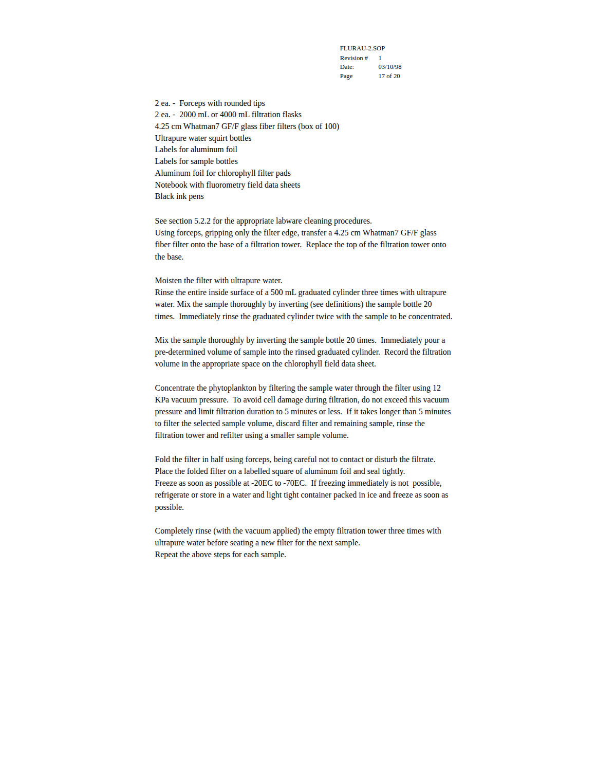FLURAU-2.SOP
| Revision # | 1 |
| Date: | 03/10/98 |
| Page | 17 of 20 |
2 ea. - Forceps with rounded tips
2 ea. - 2000 mL or 4000 mL filtration flasks
4.25 cm Whatman7 GF/F glass fiber filters (box of 100)
Ultrapure water squirt bottles
Labels for aluminum foil
Labels for sample bottles
Aluminum foil for chlorophyll filter pads
Notebook with fluorometry field data sheets
Black ink pens
See section 5.2.2 for the appropriate labware cleaning procedures.
Using forceps, gripping only the filter edge, transfer a 4.25 cm Whatman7 GF/F glass fiber filter onto the base of a filtration tower. Replace the top of the filtration tower onto the base.
Moisten the filter with ultrapure water.
Rinse the entire inside surface of a 500 mL graduated cylinder three times with ultrapure water. Mix the sample thoroughly by inverting (see definitions) the sample bottle 20 times. Immediately rinse the graduated cylinder twice with the sample to be concentrated.
Mix the sample thoroughly by inverting the sample bottle 20 times. Immediately pour a pre-determined volume of sample into the rinsed graduated cylinder. Record the filtration volume in the appropriate space on the chlorophyll field data sheet.
Concentrate the phytoplankton by filtering the sample water through the filter using 12 KPa vacuum pressure. To avoid cell damage during filtration, do not exceed this vacuum pressure and limit filtration duration to 5 minutes or less. If it takes longer than 5 minutes to filter the selected sample volume, discard filter and remaining sample, rinse the filtration tower and refilter using a smaller sample volume.
Fold the filter in half using forceps, being careful not to contact or disturb the filtrate. Place the folded filter on a labelled square of aluminum foil and seal tightly.
Freeze as soon as possible at -20EC to -70EC. If freezing immediately is not possible, refrigerate or store in a water and light tight container packed in ice and freeze as soon as possible.
Completely rinse (with the vacuum applied) the empty filtration tower three times with ultrapure water before seating a new filter for the next sample.
Repeat the above steps for each sample.